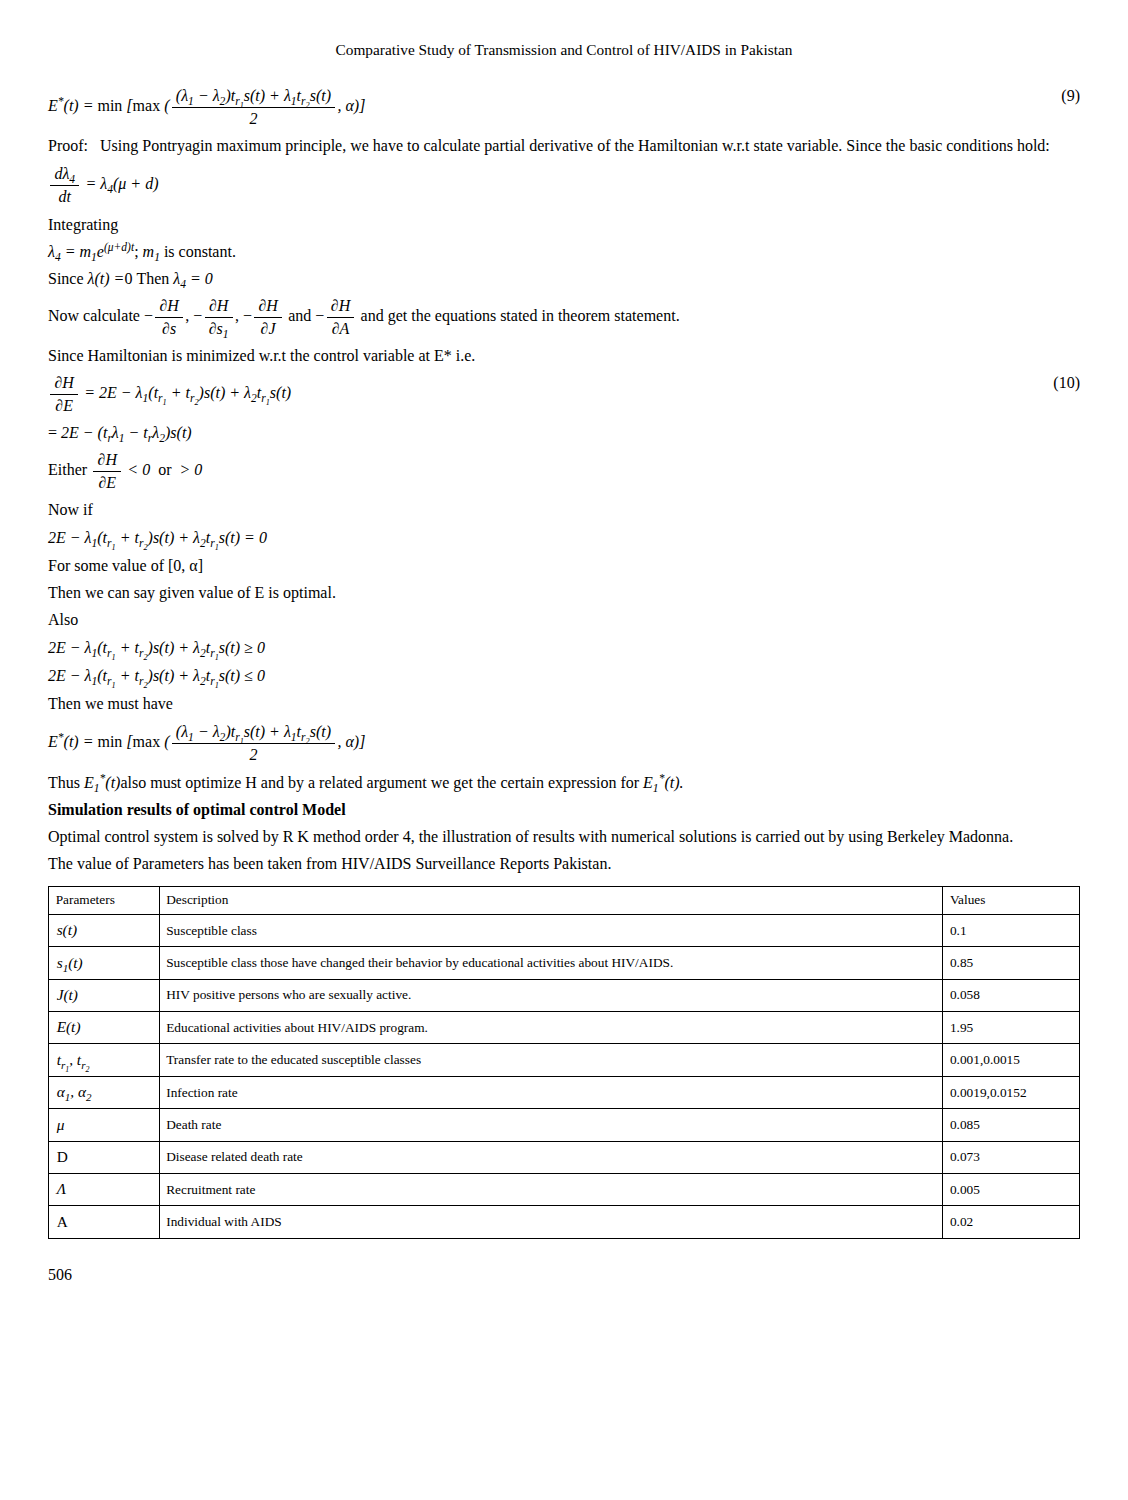Comparative Study of Transmission and Control of HIV/AIDS in Pakistan
(9) E*(t) = min [max ((λ1 − λ2)tr1s(t) + λ1tr2s(t) 2, α)]
Proof: Using Pontryagin maximum principle, we have to calculate partial derivative of the Hamiltonian w.r.t state variable. Since the basic conditions hold:
dλ4 dt = λ4(μ + d)
Integrating
λ4 = m1e(μ+d)t; m1 is constant.
Since λ(t) =0 Then λ4 = 0
Now calculate −∂H∂s, −∂H∂s1, −∂H∂J and −∂H∂A and get the equations stated in theorem statement.
Since Hamiltonian is minimized w.r.t the control variable at E* i.e.
(10) ∂H∂E = 2E − λ1(tr1 + tr2)s(t) + λ2tr1s(t)
= 2E − (trλ1 − trλ2)s(t)
Either ∂H∂E < 0 or > 0
Now if
2E − λ1(tr1 + tr2)s(t) + λ2tr1s(t) = 0
For some value of [0, α]
Then we can say given value of E is optimal.
Also
2E − λ1(tr1 + tr2)s(t) + λ2tr1s(t) ≥ 0
2E − λ1(tr1 + tr2)s(t) + λ2tr1s(t) ≤ 0
Then we must have
E*(t) = min [max ((λ1 − λ2)tr1s(t) + λ1tr2s(t) 2, α)]
Thus E1*(t) also must optimize H and by a related argument we get the certain expression for E1*(t).
Simulation results of optimal control Model
Optimal control system is solved by R K method order 4, the illustration of results with numerical solutions is carried out by using Berkeley Madonna.
The value of Parameters has been taken from HIV/AIDS Surveillance Reports Pakistan.
| Parameters | Description | Values |
| --- | --- | --- |
| s(t) | Susceptible class | 0.1 |
| s 1 (t) | Susceptible class those have changed their behavior by educational activities about HIV/AIDS. | 0.85 |
| J(t) | HIV positive persons who are sexually active. | 0.058 |
| E(t) | Educational activities about HIV/AIDS program. | 1.95 |
| t r 1 , t r 2 | Transfer rate to the educated susceptible classes | 0.001,0.0015 |
| α 1 , α 2 | Infection rate | 0.0019,0.0152 |
| μ | Death rate | 0.085 |
| D | Disease related death rate | 0.073 |
| Λ | Recruitment rate | 0.005 |
| A | Individual with AIDS | 0.02 |
506